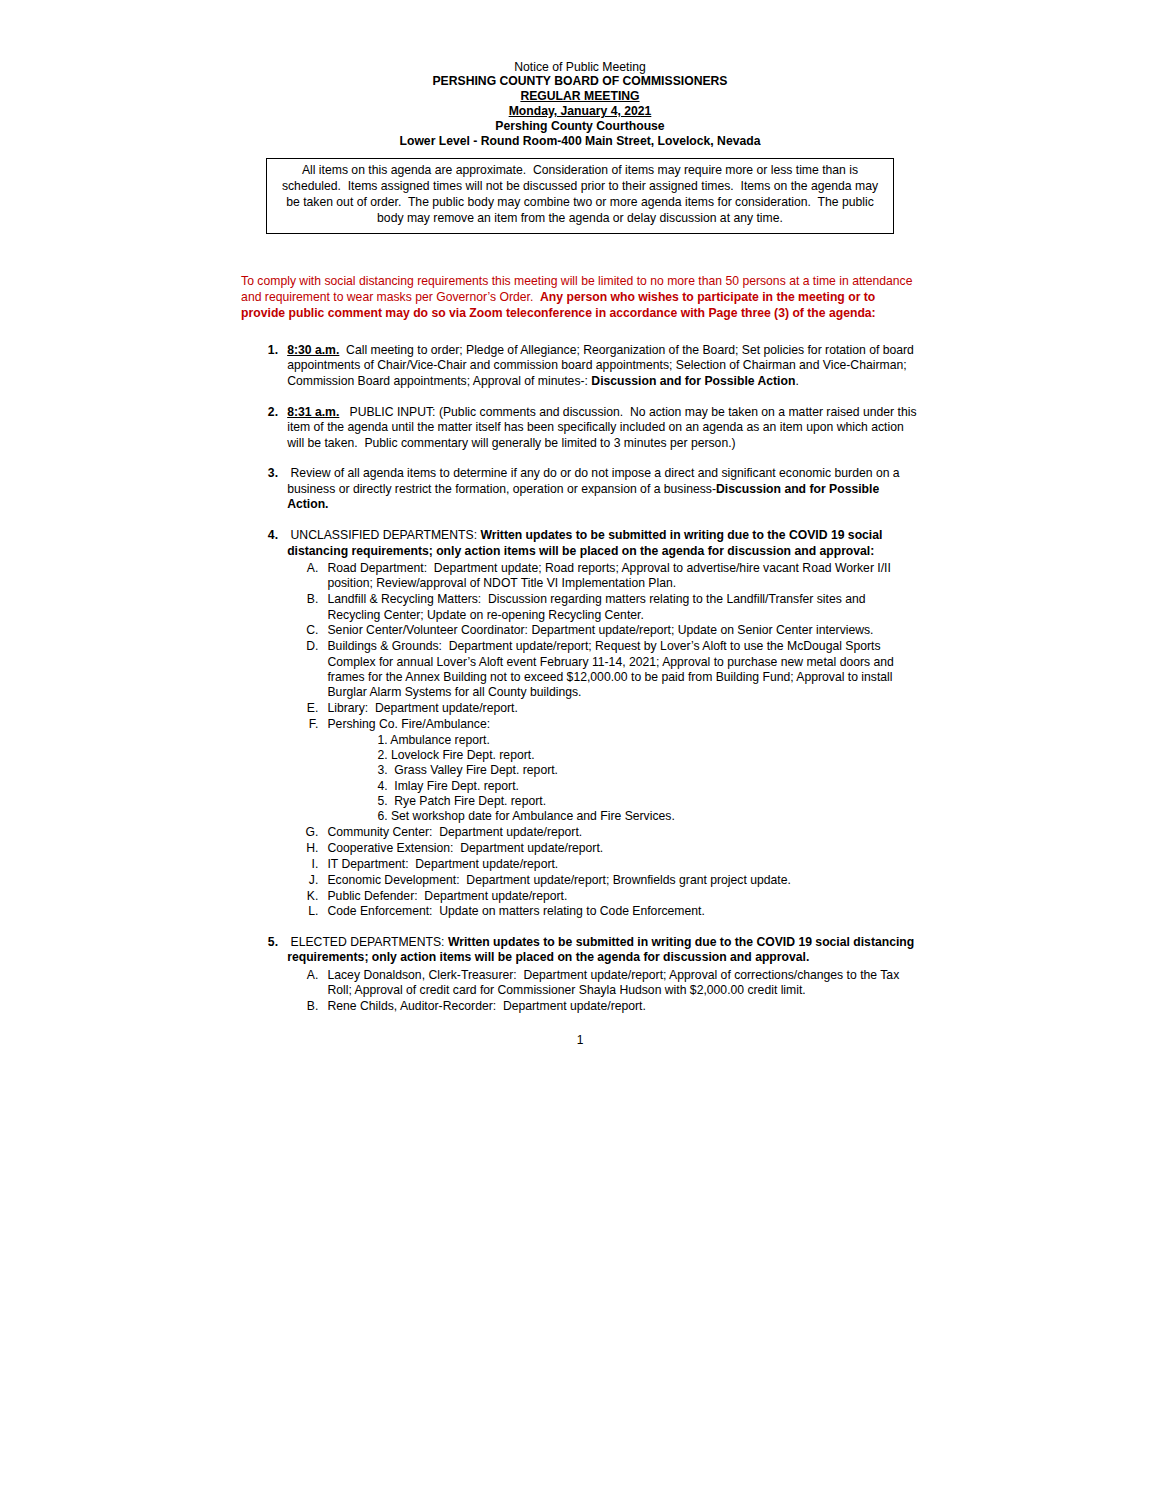Notice of Public Meeting PERSHING COUNTY BOARD OF COMMISSIONERS REGULAR MEETING Monday, January 4, 2021 Pershing County Courthouse Lower Level - Round Room-400 Main Street, Lovelock, Nevada
All items on this agenda are approximate. Consideration of items may require more or less time than is scheduled. Items assigned times will not be discussed prior to their assigned times. Items on the agenda may be taken out of order. The public body may combine two or more agenda items for consideration. The public body may remove an item from the agenda or delay discussion at any time.
To comply with social distancing requirements this meeting will be limited to no more than 50 persons at a time in attendance and requirement to wear masks per Governor’s Order. Any person who wishes to participate in the meeting or to provide public comment may do so via Zoom teleconference in accordance with Page three (3) of the agenda:
8:30 a.m. Call meeting to order; Pledge of Allegiance; Reorganization of the Board; Set policies for rotation of board appointments of Chair/Vice-Chair and commission board appointments; Selection of Chairman and Vice-Chairman; Commission Board appointments; Approval of minutes-: Discussion and for Possible Action.
8:31 a.m. PUBLIC INPUT: (Public comments and discussion. No action may be taken on a matter raised under this item of the agenda until the matter itself has been specifically included on an agenda as an item upon which action will be taken. Public commentary will generally be limited to 3 minutes per person.)
Review of all agenda items to determine if any do or do not impose a direct and significant economic burden on a business or directly restrict the formation, operation or expansion of a business-Discussion and for Possible Action.
UNCLASSIFIED DEPARTMENTS: Written updates to be submitted in writing due to the COVID 19 social distancing requirements; only action items will be placed on the agenda for discussion and approval:
Road Department: Department update; Road reports; Approval to advertise/hire vacant Road Worker I/II position; Review/approval of NDOT Title VI Implementation Plan.
Landfill & Recycling Matters: Discussion regarding matters relating to the Landfill/Transfer sites and Recycling Center; Update on re-opening Recycling Center.
Senior Center/Volunteer Coordinator: Department update/report; Update on Senior Center interviews.
Buildings & Grounds: Department update/report; Request by Lover’s Aloft to use the McDougal Sports Complex for annual Lover’s Aloft event February 11-14, 2021; Approval to purchase new metal doors and frames for the Annex Building not to exceed $12,000.00 to be paid from Building Fund; Approval to install Burglar Alarm Systems for all County buildings.
Library: Department update/report.
Pershing Co. Fire/Ambulance:
1. Ambulance report.
2. Lovelock Fire Dept. report.
3. Grass Valley Fire Dept. report.
4. Imlay Fire Dept. report.
5. Rye Patch Fire Dept. report.
6. Set workshop date for Ambulance and Fire Services.
Community Center: Department update/report.
Cooperative Extension: Department update/report.
IT Department: Department update/report.
Economic Development: Department update/report; Brownfields grant project update.
Public Defender: Department update/report.
Code Enforcement: Update on matters relating to Code Enforcement.
ELECTED DEPARTMENTS: Written updates to be submitted in writing due to the COVID 19 social distancing requirements; only action items will be placed on the agenda for discussion and approval.
Lacey Donaldson, Clerk-Treasurer: Department update/report; Approval of corrections/changes to the Tax Roll; Approval of credit card for Commissioner Shayla Hudson with $2,000.00 credit limit.
Rene Childs, Auditor-Recorder: Department update/report.
1